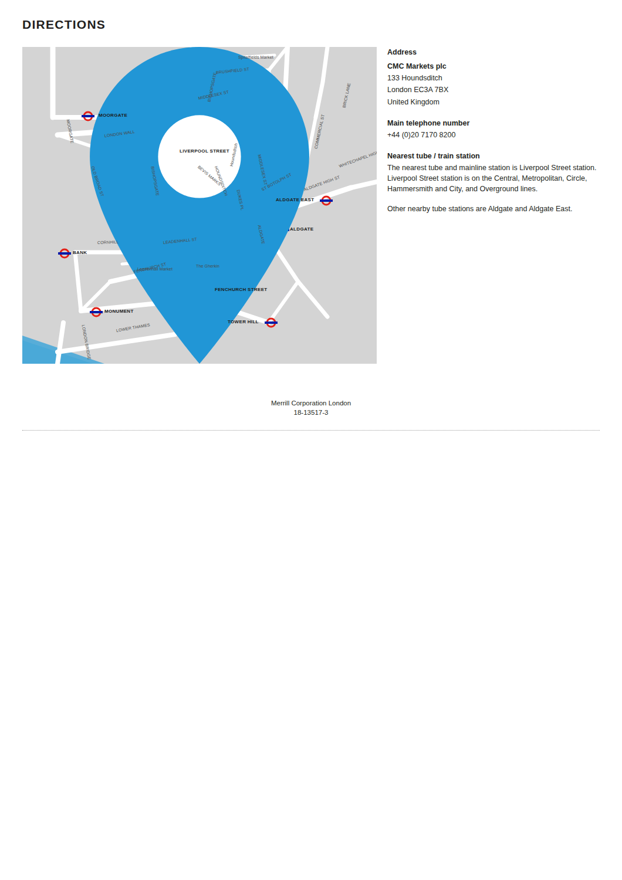DIRECTIONS
MOORGATE LIVERPOOL STREET ALDGATE EAST ALDGATE BANK MONUMENT TOWER HILL FENCHURCH STREET Spitalfields Market The Gherkin Leadenhall Market BRUSHFIELD ST MIDDLESEX ST LONDON WALL OLD BROAD ST BISHOPSGATE BEVIS MARKS HOUNDSDITCH MIDDLESEX ST DUKES PL ST BOTOLPH ST ALDGATE HIGH ST WHITECHAPEL HIGH ST ALDGATE LEADENHALL ST CORNHILL FENCHURCH ST LOWER THAMES LONDON BRIDGE MOORGATE BISHOPSGATE BRICK LANE COMMERCIAL ST Houndsditch
Address
CMC Markets plc
133 Houndsditch
London EC3A 7BX
United Kingdom
Main telephone number
+44 (0)20 7170 8200
Nearest tube / train station
The nearest tube and mainline station is Liverpool Street station. Liverpool Street station is on the Central, Metropolitan, Circle, Hammersmith and City, and Overground lines.
Other nearby tube stations are Aldgate and Aldgate East.
Merrill Corporation London
18-13517-3